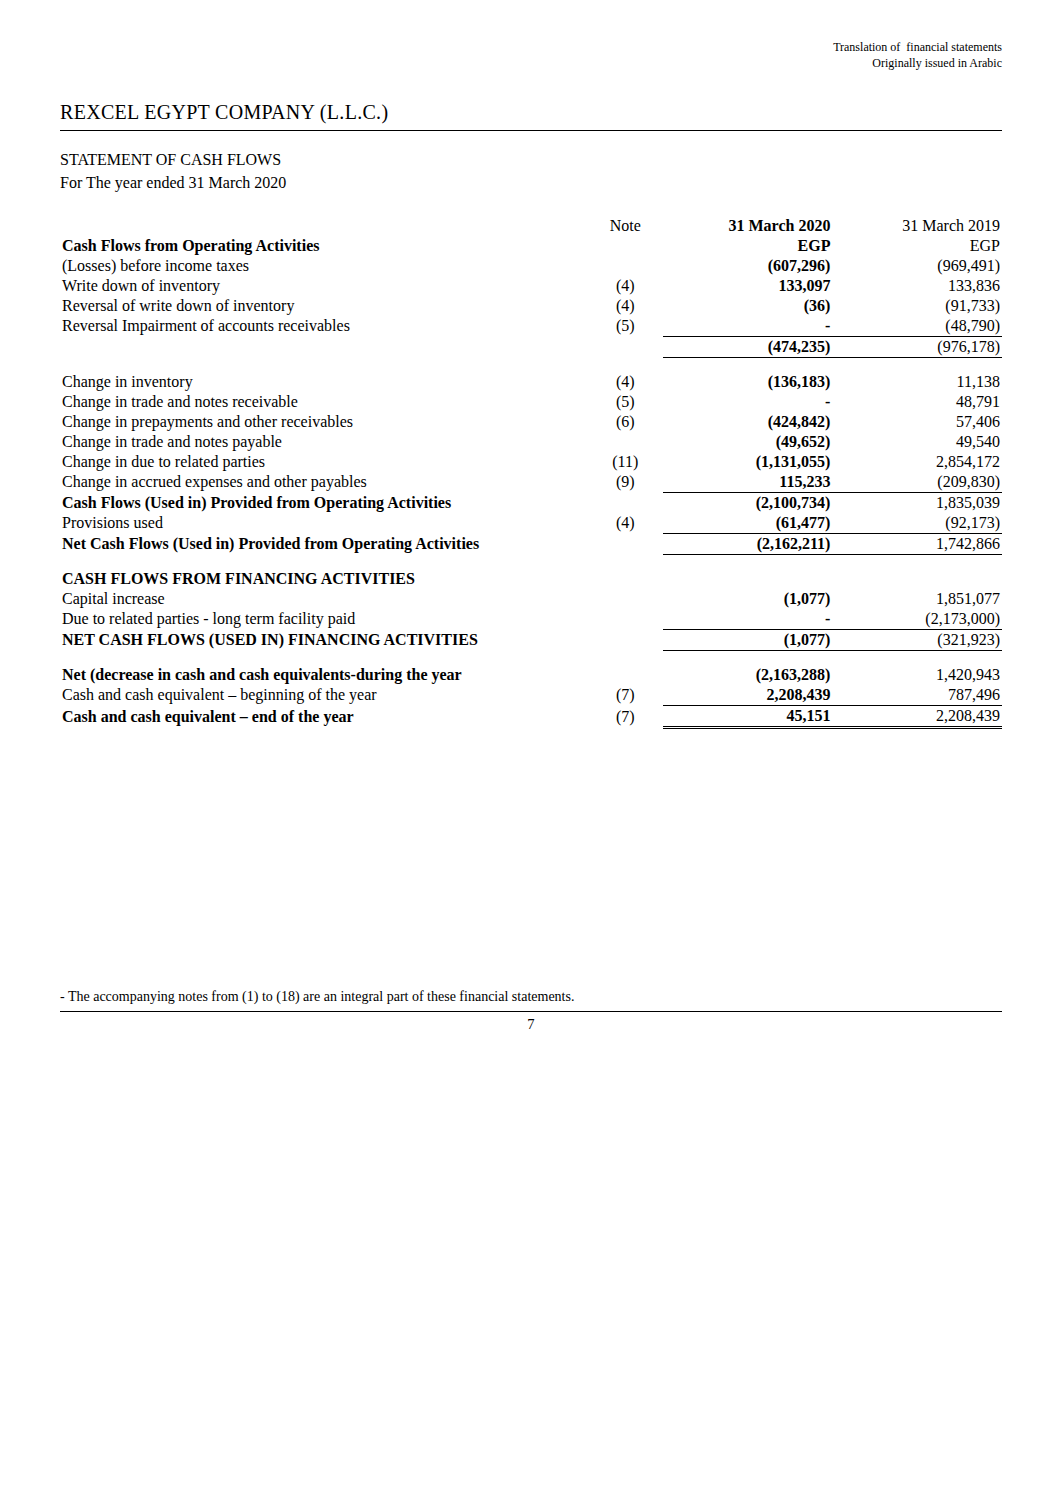Translation of financial statements
Originally issued in Arabic
REXCEL EGYPT COMPANY (L.L.C.)
STATEMENT OF CASH FLOWS
For The year ended 31 March 2020
| | Note | 31 March 2020 | 31 March 2019 |
| Cash Flows from Operating Activities | | EGP | EGP |
| (Losses) before income taxes | | (607,296) | (969,491) |
| Write down of inventory | (4) | 133,097 | 133,836 |
| Reversal of write down of inventory | (4) | (36) | (91,733) |
| Reversal Impairment of accounts receivables | (5) | - | (48,790) |
| | | (474,235) | (976,178) |
| Change in inventory | (4) | (136,183) | 11,138 |
| Change in trade and notes receivable | (5) | - | 48,791 |
| Change in prepayments and other receivables | (6) | (424,842) | 57,406 |
| Change in trade and notes payable | | (49,652) | 49,540 |
| Change in due to related parties | (11) | (1,131,055) | 2,854,172 |
| Change in accrued expenses and other payables | (9) | 115,233 | (209,830) |
| Cash Flows (Used in) Provided from Operating Activities | | (2,100,734) | 1,835,039 |
| Provisions used | (4) | (61,477) | (92,173) |
| Net Cash Flows (Used in) Provided from Operating Activities | | (2,162,211) | 1,742,866 |
| CASH FLOWS FROM FINANCING ACTIVITIES | | | |
| Capital increase | | (1,077) | 1,851,077 |
| Due to related parties - long term facility paid | | - | (2,173,000) |
| NET CASH FLOWS (USED IN) FINANCING ACTIVITIES | | (1,077) | (321,923) |
| Net (decrease in cash and cash equivalents-during the year | | (2,163,288) | 1,420,943 |
| Cash and cash equivalent – beginning of the year | (7) | 2,208,439 | 787,496 |
| Cash and cash equivalent – end of the year | (7) | 45,151 | 2,208,439 |
- The accompanying notes from (1) to (18) are an integral part of these financial statements.
7